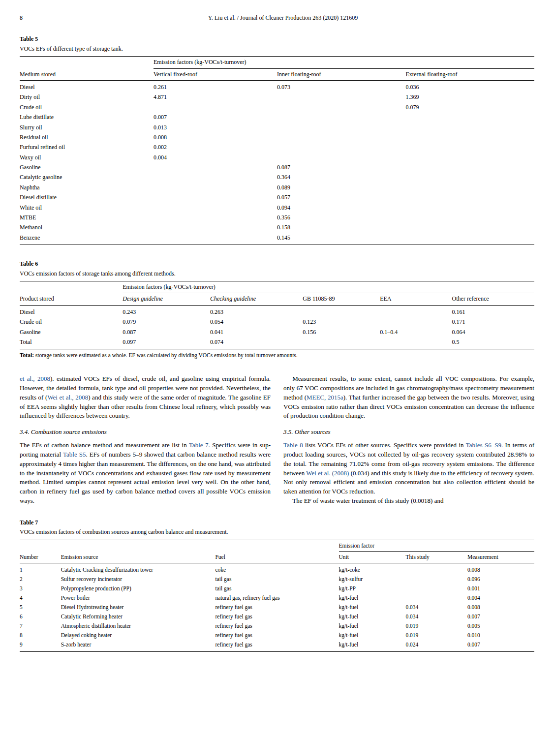8 Y. Liu et al. / Journal of Cleaner Production 263 (2020) 121609
Table 5
VOCs EFs of different type of storage tank.
| Medium stored | Emission factors (kg-VOCs/t-turnover) |
| --- | --- |
| Vertical fixed-roof | Inner floating-roof | External floating-roof |
| Diesel | 0.261 | 0.073 | 0.036 |
| Dirty oil | 4.871 | | 1.369 |
| Crude oil | | | 0.079 |
| Lube distillate | 0.007 | | |
| Slurry oil | 0.013 | | |
| Residual oil | 0.008 | | |
| Furfural refined oil | 0.002 | | |
| Waxy oil | 0.004 | | |
| Gasoline | | 0.087 | |
| Catalytic gasoline | | 0.364 | |
| Naphtha | | 0.089 | |
| Diesel distillate | | 0.057 | |
| White oil | | 0.094 | |
| MTBE | | 0.356 | |
| Methanol | | 0.158 | |
| Benzene | | 0.145 | |
Table 6
VOCs emission factors of storage tanks among different methods.
| Product stored | Emission factors (kg-VOCs/t-turnover) |
| --- | --- |
| Design guideline | Checking guideline | GB 11085-89 | EEA | Other reference |
| Diesel | 0.243 | 0.263 | | | 0.161 |
| Crude oil | 0.079 | 0.054 | 0.123 | | 0.171 |
| Gasoline | 0.087 | 0.041 | 0.156 | 0.1–0.4 | 0.064 |
| Total | 0.097 | 0.074 | | | 0.5 |
Total: storage tanks were estimated as a whole. EF was calculated by dividing VOCs emissions by total turnover amounts.
et al., 2008). estimated VOCs EFs of diesel, crude oil, and gasoline using empirical formula. However, the detailed formula, tank type and oil properties were not provided. Nevertheless, the results of (Wei et al., 2008) and this study were of the same order of magnitude. The gasoline EF of EEA seems slightly higher than other results from Chinese local refinery, which possibly was influenced by differences between country.
3.4. Combustion source emissions
The EFs of carbon balance method and measurement are list in Table 7. Specifics were in supporting material Table S5. EFs of numbers 5–9 showed that carbon balance method results were approximately 4 times higher than measurement. The differences, on the one hand, was attributed to the instantaneity of VOCs concentrations and exhausted gases flow rate used by measurement method. Limited samples cannot represent actual emission level very well. On the other hand, carbon in refinery fuel gas used by carbon balance method covers all possible VOCs emission ways.
Measurement results, to some extent, cannot include all VOC compositions. For example, only 67 VOC compositions are included in gas chromatography/mass spectrometry measurement method (MEEC, 2015a). That further increased the gap between the two results. Moreover, using VOCs emission ratio rather than direct VOCs emission concentration can decrease the influence of production condition change.
3.5. Other sources
Table 8 lists VOCs EFs of other sources. Specifics were provided in Tables S6–S9. In terms of product loading sources, VOCs not collected by oil-gas recovery system contributed 28.98% to the total. The remaining 71.02% come from oil-gas recovery system emissions. The difference between Wei et al. (2008) (0.034) and this study is likely due to the efficiency of recovery system. Not only removal efficient and emission concentration but also collection efficient should be taken attention for VOCs reduction.
The EF of waste water treatment of this study (0.0018) and
Table 7
VOCs emission factors of combustion sources among carbon balance and measurement.
| Number | Emission source | Fuel | Emission factor |
| --- | --- | --- | --- |
| Unit | This study | Measurement |
| 1 | Catalytic Cracking desulfurization tower | coke | kg/t-coke | | 0.008 |
| 2 | Sulfur recovery incinerator | tail gas | kg/t-sulfur | | 0.096 |
| 3 | Polypropylene production (PP) | tail gas | kg/t-PP | | 0.001 |
| 4 | Power boiler | natural gas, refinery fuel gas | kg/t-fuel | | 0.004 |
| 5 | Diesel Hydrotreating heater | refinery fuel gas | kg/t-fuel | 0.034 | 0.008 |
| 6 | Catalytic Reforming heater | refinery fuel gas | kg/t-fuel | 0.034 | 0.007 |
| 7 | Atmospheric distillation heater | refinery fuel gas | kg/t-fuel | 0.019 | 0.005 |
| 8 | Delayed coking heater | refinery fuel gas | kg/t-fuel | 0.019 | 0.010 |
| 9 | S-zorb heater | refinery fuel gas | kg/t-fuel | 0.024 | 0.007 |